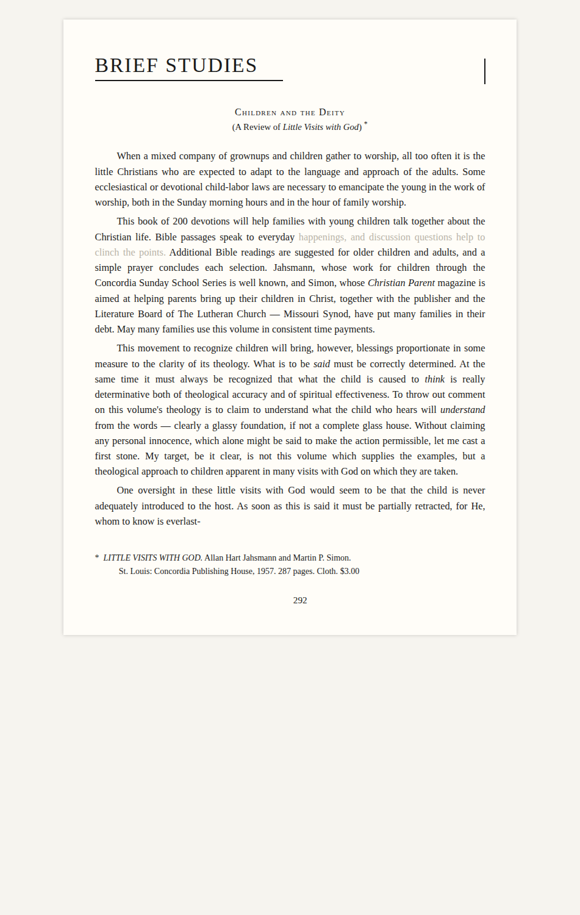BRIEF STUDIES
Children and the Deity
(A Review of Little Visits with God) *
When a mixed company of grownups and children gather to worship, all too often it is the little Christians who are expected to adapt to the language and approach of the adults. Some ecclesiastical or devotional child-labor laws are necessary to emancipate the young in the work of worship, both in the Sunday morning hours and in the hour of family worship.
This book of 200 devotions will help families with young children talk together about the Christian life. Bible passages speak to everyday happenings, and discussion questions help to clinch the points. Additional Bible readings are suggested for older children and adults, and a simple prayer concludes each selection. Jahsmann, whose work for children through the Concordia Sunday School Series is well known, and Simon, whose Christian Parent magazine is aimed at helping parents bring up their children in Christ, together with the publisher and the Literature Board of The Lutheran Church — Missouri Synod, have put many families in their debt. May many families use this volume in consistent time payments.
This movement to recognize children will bring, however, blessings proportionate in some measure to the clarity of its theology. What is to be said must be correctly determined. At the same time it must always be recognized that what the child is caused to think is really determinative both of theological accuracy and of spiritual effectiveness. To throw out comment on this volume's theology is to claim to understand what the child who hears will understand from the words — clearly a glassy foundation, if not a complete glass house. Without claiming any personal innocence, which alone might be said to make the action permissible, let me cast a first stone. My target, be it clear, is not this volume which supplies the examples, but a theological approach to children apparent in many visits with God on which they are taken.
One oversight in these little visits with God would seem to be that the child is never adequately introduced to the host. As soon as this is said it must be partially retracted, for He, whom to know is everlast-
*LITTLE VISITS WITH GOD. Allan Hart Jahsmann and Martin P. Simon. St. Louis: Concordia Publishing House, 1957. 287 pages. Cloth. $3.00
292